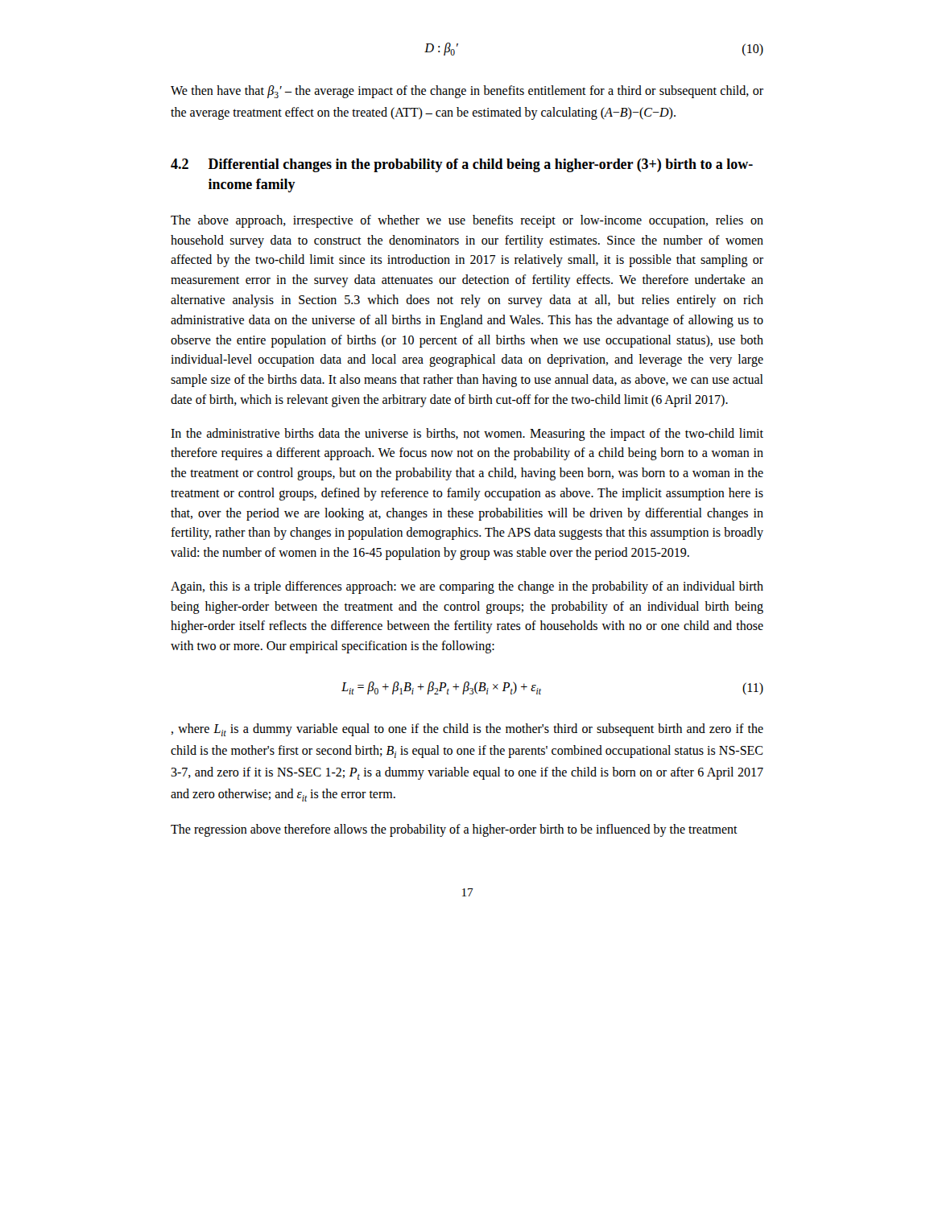D : β0′ (10)
We then have that β3′ – the average impact of the change in benefits entitlement for a third or subsequent child, or the average treatment effect on the treated (ATT) – can be estimated by calculating (A−B)−(C−D).
4.2 Differential changes in the probability of a child being a higher-order (3+) birth to a low-income family
The above approach, irrespective of whether we use benefits receipt or low-income occupation, relies on household survey data to construct the denominators in our fertility estimates. Since the number of women affected by the two-child limit since its introduction in 2017 is relatively small, it is possible that sampling or measurement error in the survey data attenuates our detection of fertility effects. We therefore undertake an alternative analysis in Section 5.3 which does not rely on survey data at all, but relies entirely on rich administrative data on the universe of all births in England and Wales. This has the advantage of allowing us to observe the entire population of births (or 10 percent of all births when we use occupational status), use both individual-level occupation data and local area geographical data on deprivation, and leverage the very large sample size of the births data. It also means that rather than having to use annual data, as above, we can use actual date of birth, which is relevant given the arbitrary date of birth cut-off for the two-child limit (6 April 2017).
In the administrative births data the universe is births, not women. Measuring the impact of the two-child limit therefore requires a different approach. We focus now not on the probability of a child being born to a woman in the treatment or control groups, but on the probability that a child, having been born, was born to a woman in the treatment or control groups, defined by reference to family occupation as above. The implicit assumption here is that, over the period we are looking at, changes in these probabilities will be driven by differential changes in fertility, rather than by changes in population demographics. The APS data suggests that this assumption is broadly valid: the number of women in the 16-45 population by group was stable over the period 2015-2019.
Again, this is a triple differences approach: we are comparing the change in the probability of an individual birth being higher-order between the treatment and the control groups; the probability of an individual birth being higher-order itself reflects the difference between the fertility rates of households with no or one child and those with two or more. Our empirical specification is the following:
Lit = β0 + β1Bi + β2Pt + β3(Bi × Pt) + εit (11)
, where Lit is a dummy variable equal to one if the child is the mother's third or subsequent birth and zero if the child is the mother's first or second birth; Bi is equal to one if the parents' combined occupational status is NS-SEC 3-7, and zero if it is NS-SEC 1-2; Pt is a dummy variable equal to one if the child is born on or after 6 April 2017 and zero otherwise; and εit is the error term.
The regression above therefore allows the probability of a higher-order birth to be influenced by the treatment
17